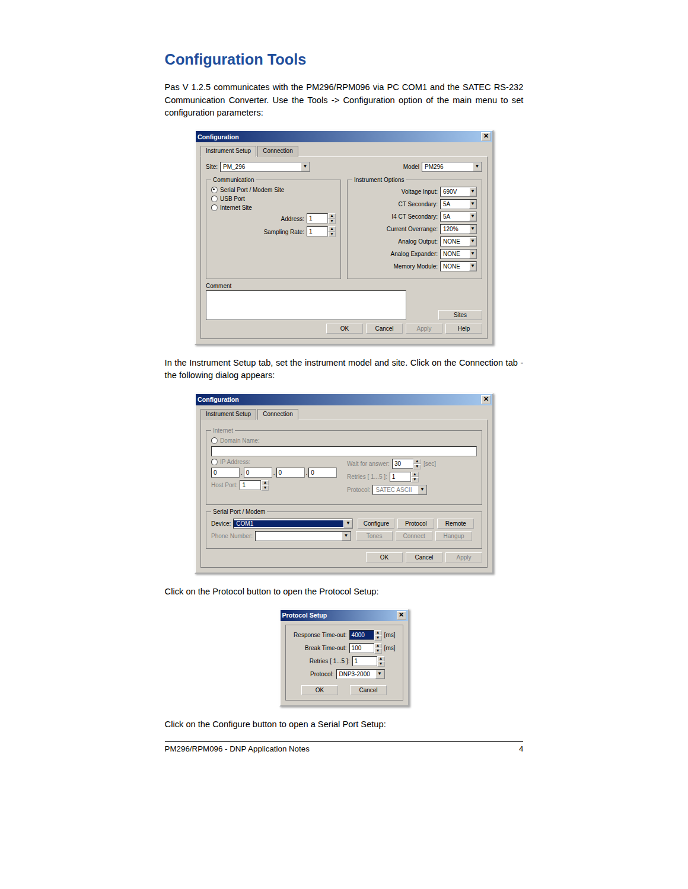Configuration Tools
Pas V 1.2.5 communicates with the PM296/RPM096 via PC COM1 and the SATEC RS-232 Communication Converter. Use the Tools -> Configuration option of the main menu to set configuration parameters:
Configuration ✕
Instrument Setup
Connection
Site: PM_296▼
Model PM296▼
Communication
Serial Port / Modem Site
USB Port
Internet Site
Address: 1
▲
▼
Sampling Rate: 1
▲
▼
Instrument Options
Voltage Input: 690V▼
CT Secondary: 5A▼
I4 CT Secondary: 5A▼
Current Overrange: 120%▼
Analog Output: NONE▼
Analog Expander: NONE▼
Memory Module: NONE▼
Comment
Sites
OK Cancel Apply Help
In the Instrument Setup tab, set the instrument model and site. Click on the Connection tab - the following dialog appears:
Configuration ✕
Instrument Setup
Connection
Internet
Domain Name:
IP Address:
0 . 0 . 0 . 0
Host Port: 1
▲
▼
Wait for answer: 30
▲
▼
[sec]
Retries [ 1...5 ]: 1
▲
▼
Protocol: SATEC ASCII▼
Serial Port / Modem
Device: COM1▼ Configure Protocol Remote
Phone Number: ▼ Tones Connect Hangup
OK Cancel Apply
Click on the Protocol button to open the Protocol Setup:
Protocol Setup ✕
Response Time-out: 4000
▲
▼
[ms]
Break Time-out: 100
▲
▼
[ms]
Retries [ 1...5 ]: 1
▲
▼
Protocol: DNP3-2000▼
OK Cancel
Click on the Configure button to open a Serial Port Setup:
PM296/RPM096 - DNP Application Notes 4